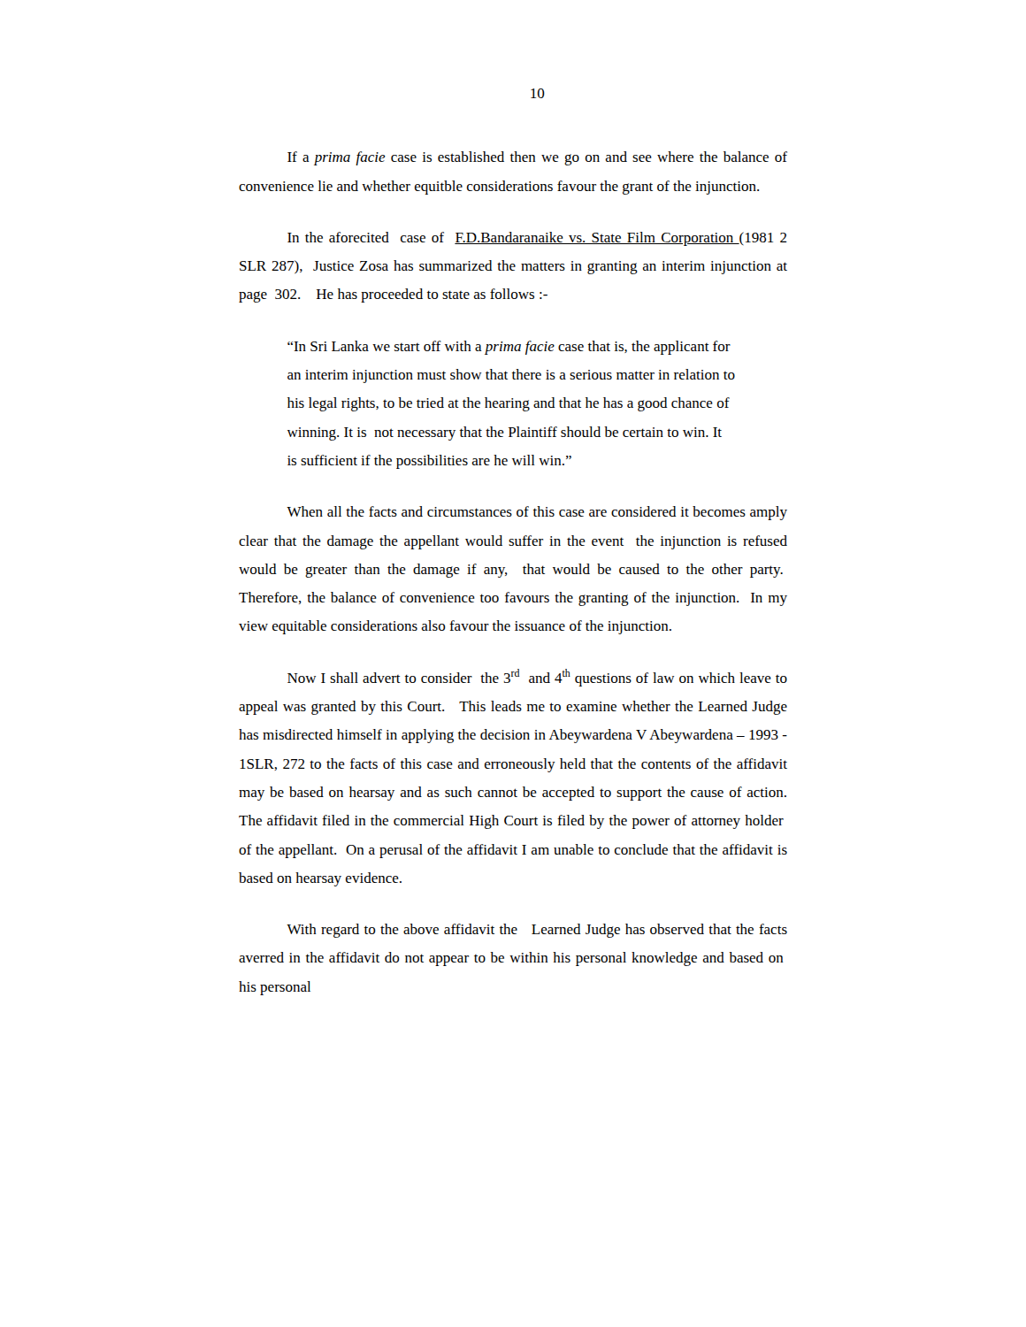10
If a prima facie case is established then we go on and see where the balance of convenience lie and whether equitble considerations favour the grant of the injunction.
In the aforecited case of F.D.Bandaranaike vs. State Film Corporation (1981 2 SLR 287), Justice Zosa has summarized the matters in granting an interim injunction at page 302. He has proceeded to state as follows :-
“In Sri Lanka we start off with a prima facie case that is, the applicant for
an interim injunction must show that there is a serious matter in relation to
his legal rights, to be tried at the hearing and that he has a good chance of
winning. It is not necessary that the Plaintiff should be certain to win. It
is sufficient if the possibilities are he will win.”
When all the facts and circumstances of this case are considered it becomes amply clear that the damage the appellant would suffer in the event the injunction is refused would be greater than the damage if any, that would be caused to the other party. Therefore, the balance of convenience too favours the granting of the injunction. In my view equitable considerations also favour the issuance of the injunction.
Now I shall advert to consider the 3rd and 4th questions of law on which leave to appeal was granted by this Court. This leads me to examine whether the Learned Judge has misdirected himself in applying the decision in Abeywardena V Abeywardena – 1993 - 1SLR, 272 to the facts of this case and erroneously held that the contents of the affidavit may be based on hearsay and as such cannot be accepted to support the cause of action. The affidavit filed in the commercial High Court is filed by the power of attorney holder of the appellant. On a perusal of the affidavit I am unable to conclude that the affidavit is based on hearsay evidence.
With regard to the above affidavit the Learned Judge has observed that the facts averred in the affidavit do not appear to be within his personal knowledge and based on his personal